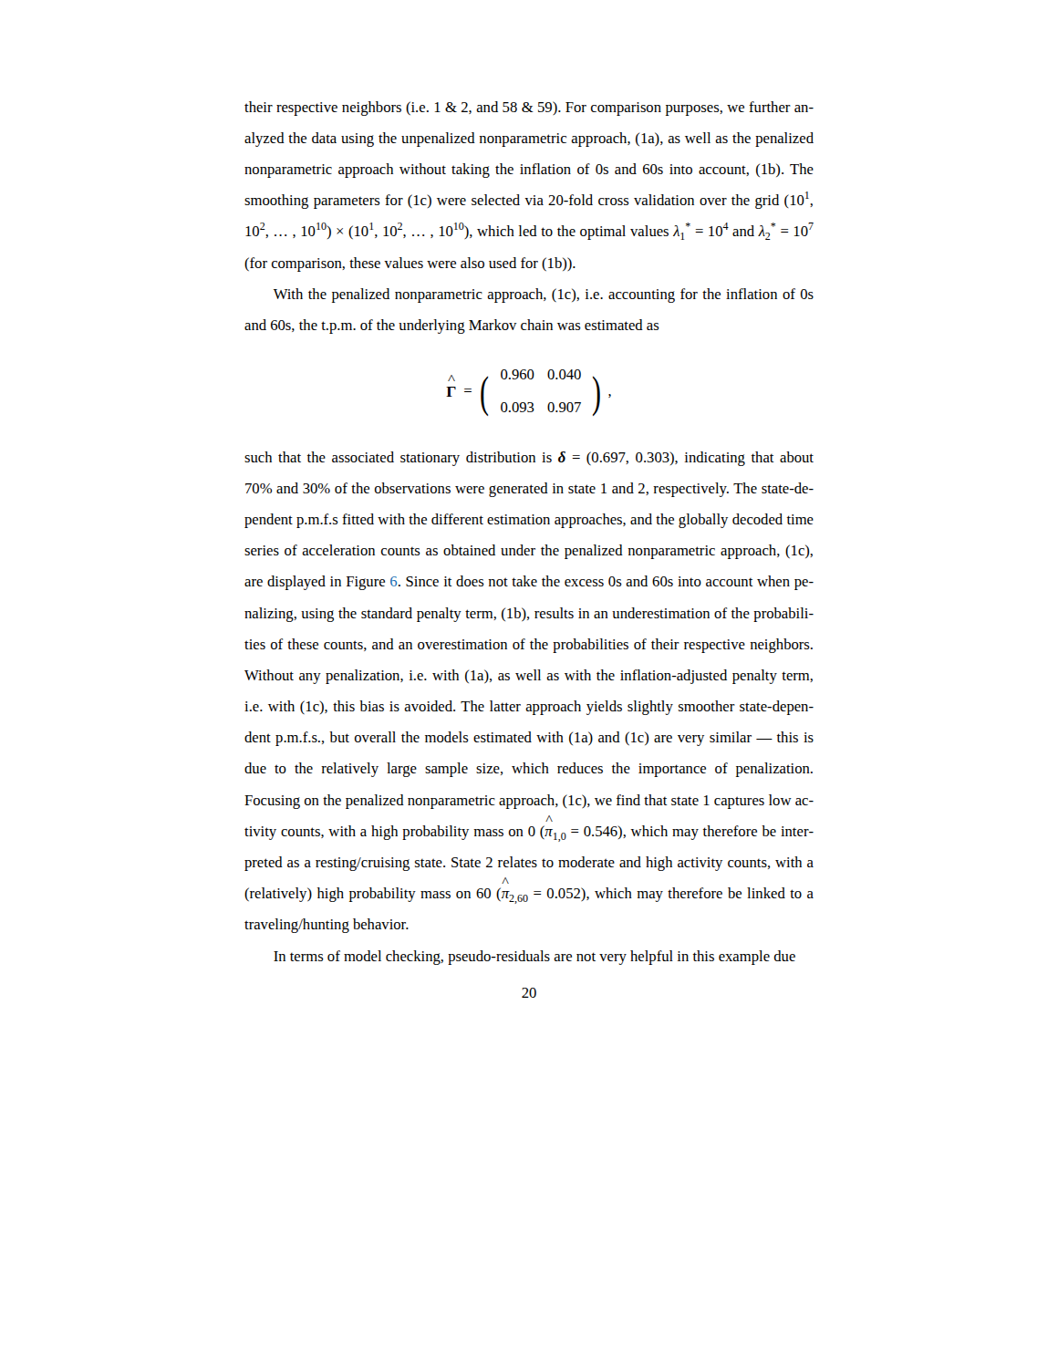their respective neighbors (i.e. 1 & 2, and 58 & 59). For comparison purposes, we further analyzed the data using the unpenalized nonparametric approach, (1a), as well as the penalized nonparametric approach without taking the inflation of 0s and 60s into account, (1b). The smoothing parameters for (1c) were selected via 20-fold cross validation over the grid (101, 102, … , 1010) × (101, 102, … , 1010), which led to the optimal values λ1* = 104 and λ2* = 107 (for comparison, these values were also used for (1b)).
With the penalized nonparametric approach, (1c), i.e. accounting for the inflation of 0s and 60s, the t.p.m. of the underlying Markov chain was estimated as
Γ = (
| 0.960 | 0.040 |
| 0.093 | 0.907 |
) ,
such that the associated stationary distribution is δ = (0.697, 0.303), indicating that about 70% and 30% of the observations were generated in state 1 and 2, respectively. The state-dependent p.m.f.s fitted with the different estimation approaches, and the globally decoded time series of acceleration counts as obtained under the penalized nonparametric approach, (1c), are displayed in Figure 6. Since it does not take the excess 0s and 60s into account when penalizing, using the standard penalty term, (1b), results in an underestimation of the probabilities of these counts, and an overestimation of the probabilities of their respective neighbors. Without any penalization, i.e. with (1a), as well as with the inflation-adjusted penalty term, i.e. with (1c), this bias is avoided. The latter approach yields slightly smoother state-dependent p.m.f.s., but overall the models estimated with (1a) and (1c) are very similar — this is due to the relatively large sample size, which reduces the importance of penalization. Focusing on the penalized nonparametric approach, (1c), we find that state 1 captures low activity counts, with a high probability mass on 0 (π1,0 = 0.546), which may therefore be interpreted as a resting/cruising state. State 2 relates to moderate and high activity counts, with a (relatively) high probability mass on 60 (π2,60 = 0.052), which may therefore be linked to a traveling/hunting behavior.
In terms of model checking, pseudo-residuals are not very helpful in this example due
20